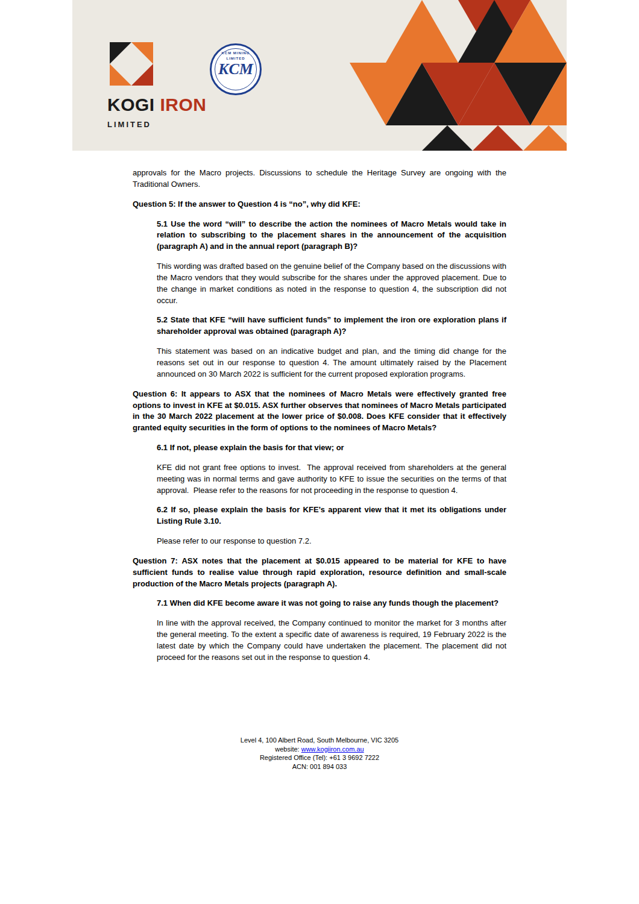KOGI IRON
LIMITED
KCM MINING LIMITED
KCM
approvals for the Macro projects. Discussions to schedule the Heritage Survey are ongoing with the Traditional Owners.
Question 5: If the answer to Question 4 is “no”, why did KFE:
5.1 Use the word “will” to describe the action the nominees of Macro Metals would take in relation to subscribing to the placement shares in the announcement of the acquisition (paragraph A) and in the annual report (paragraph B)?
This wording was drafted based on the genuine belief of the Company based on the discussions with the Macro vendors that they would subscribe for the shares under the approved placement. Due to the change in market conditions as noted in the response to question 4, the subscription did not occur.
5.2 State that KFE “will have sufficient funds” to implement the iron ore exploration plans if shareholder approval was obtained (paragraph A)?
This statement was based on an indicative budget and plan, and the timing did change for the reasons set out in our response to question 4. The amount ultimately raised by the Placement announced on 30 March 2022 is sufficient for the current proposed exploration programs.
Question 6: It appears to ASX that the nominees of Macro Metals were effectively granted free options to invest in KFE at $0.015. ASX further observes that nominees of Macro Metals participated in the 30 March 2022 placement at the lower price of $0.008. Does KFE consider that it effectively granted equity securities in the form of options to the nominees of Macro Metals?
6.1 If not, please explain the basis for that view; or
KFE did not grant free options to invest. The approval received from shareholders at the general meeting was in normal terms and gave authority to KFE to issue the securities on the terms of that approval. Please refer to the reasons for not proceeding in the response to question 4.
6.2 If so, please explain the basis for KFE’s apparent view that it met its obligations under Listing Rule 3.10.
Please refer to our response to question 7.2.
Question 7: ASX notes that the placement at $0.015 appeared to be material for KFE to have sufficient funds to realise value through rapid exploration, resource definition and small-scale production of the Macro Metals projects (paragraph A).
7.1 When did KFE become aware it was not going to raise any funds though the placement?
In line with the approval received, the Company continued to monitor the market for 3 months after the general meeting. To the extent a specific date of awareness is required, 19 February 2022 is the latest date by which the Company could have undertaken the placement. The placement did not proceed for the reasons set out in the response to question 4.
Level 4, 100 Albert Road, South Melbourne, VIC 3205
website: www.kogiiron.com.au
Registered Office (Tel): +61 3 9692 7222
ACN: 001 894 033